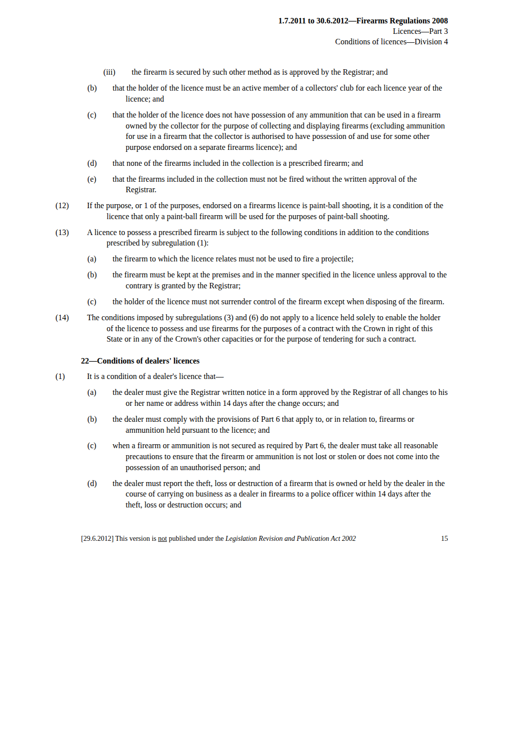1.7.2011 to 30.6.2012—Firearms Regulations 2008
Licences—Part 3
Conditions of licences—Division 4
(iii) the firearm is secured by such other method as is approved by the Registrar; and
(b) that the holder of the licence must be an active member of a collectors' club for each licence year of the licence; and
(c) that the holder of the licence does not have possession of any ammunition that can be used in a firearm owned by the collector for the purpose of collecting and displaying firearms (excluding ammunition for use in a firearm that the collector is authorised to have possession of and use for some other purpose endorsed on a separate firearms licence); and
(d) that none of the firearms included in the collection is a prescribed firearm; and
(e) that the firearms included in the collection must not be fired without the written approval of the Registrar.
(12) If the purpose, or 1 of the purposes, endorsed on a firearms licence is paint-ball shooting, it is a condition of the licence that only a paint-ball firearm will be used for the purposes of paint-ball shooting.
(13) A licence to possess a prescribed firearm is subject to the following conditions in addition to the conditions prescribed by subregulation (1):
(a) the firearm to which the licence relates must not be used to fire a projectile;
(b) the firearm must be kept at the premises and in the manner specified in the licence unless approval to the contrary is granted by the Registrar;
(c) the holder of the licence must not surrender control of the firearm except when disposing of the firearm.
(14) The conditions imposed by subregulations (3) and (6) do not apply to a licence held solely to enable the holder of the licence to possess and use firearms for the purposes of a contract with the Crown in right of this State or in any of the Crown's other capacities or for the purpose of tendering for such a contract.
22—Conditions of dealers' licences
(1) It is a condition of a dealer's licence that—
(a) the dealer must give the Registrar written notice in a form approved by the Registrar of all changes to his or her name or address within 14 days after the change occurs; and
(b) the dealer must comply with the provisions of Part 6 that apply to, or in relation to, firearms or ammunition held pursuant to the licence; and
(c) when a firearm or ammunition is not secured as required by Part 6, the dealer must take all reasonable precautions to ensure that the firearm or ammunition is not lost or stolen or does not come into the possession of an unauthorised person; and
(d) the dealer must report the theft, loss or destruction of a firearm that is owned or held by the dealer in the course of carrying on business as a dealer in firearms to a police officer within 14 days after the theft, loss or destruction occurs; and
[29.6.2012] This version is not published under the Legislation Revision and Publication Act 2002
15